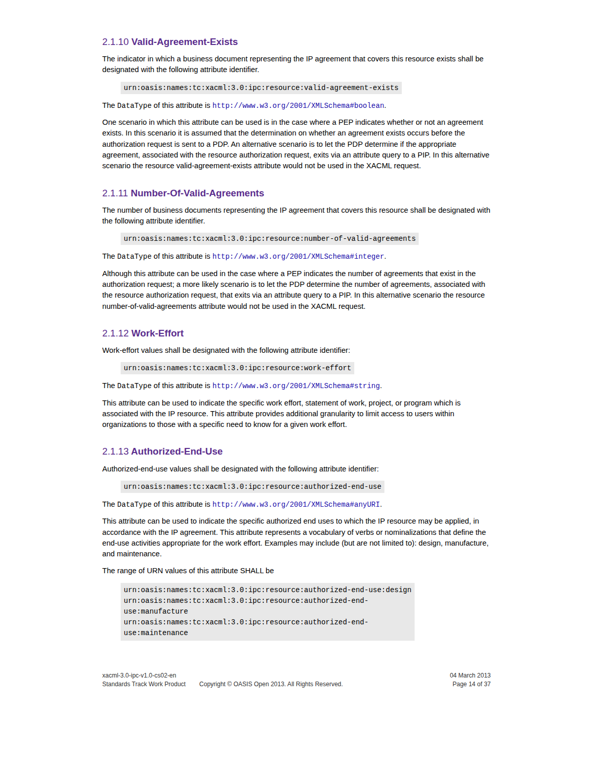2.1.10 Valid-Agreement-Exists
The indicator in which a business document representing the IP agreement that covers this resource exists shall be designated with the following attribute identifier.
urn:oasis:names:tc:xacml:3.0:ipc:resource:valid-agreement-exists
The DataType of this attribute is http://www.w3.org/2001/XMLSchema#boolean.
One scenario in which this attribute can be used is in the case where a PEP indicates whether or not an agreement exists. In this scenario it is assumed that the determination on whether an agreement exists occurs before the authorization request is sent to a PDP. An alternative scenario is to let the PDP determine if the appropriate agreement, associated with the resource authorization request, exits via an attribute query to a PIP. In this alternative scenario the resource valid-agreement-exists attribute would not be used in the XACML request.
2.1.11 Number-Of-Valid-Agreements
The number of business documents representing the IP agreement that covers this resource shall be designated with the following attribute identifier.
urn:oasis:names:tc:xacml:3.0:ipc:resource:number-of-valid-agreements
The DataType of this attribute is http://www.w3.org/2001/XMLSchema#integer.
Although this attribute can be used in the case where a PEP indicates the number of agreements that exist in the authorization request; a more likely scenario is to let the PDP determine the number of agreements, associated with the resource authorization request, that exits via an attribute query to a PIP. In this alternative scenario the resource number-of-valid-agreements attribute would not be used in the XACML request.
2.1.12 Work-Effort
Work-effort values shall be designated with the following attribute identifier:
urn:oasis:names:tc:xacml:3.0:ipc:resource:work-effort
The DataType of this attribute is http://www.w3.org/2001/XMLSchema#string.
This attribute can be used to indicate the specific work effort, statement of work, project, or program which is associated with the IP resource. This attribute provides additional granularity to limit access to users within organizations to those with a specific need to know for a given work effort.
2.1.13 Authorized-End-Use
Authorized-end-use values shall be designated with the following attribute identifier:
urn:oasis:names:tc:xacml:3.0:ipc:resource:authorized-end-use
The DataType of this attribute is http://www.w3.org/2001/XMLSchema#anyURI.
This attribute can be used to indicate the specific authorized end uses to which the IP resource may be applied, in accordance with the IP agreement. This attribute represents a vocabulary of verbs or nominalizations that define the end-use activities appropriate for the work effort. Examples may include (but are not limited to): design, manufacture, and maintenance.
The range of URN values of this attribute SHALL be
urn:oasis:names:tc:xacml:3.0:ipc:resource:authorized-end-use:design urn:oasis:names:tc:xacml:3.0:ipc:resource:authorized-end- use:manufacture urn:oasis:names:tc:xacml:3.0:ipc:resource:authorized-end- use:maintenance
xacml-3.0-ipc-v1.0-cs02-en
Standards Track Work Product Copyright © OASIS Open 2013. All Rights Reserved.
04 March 2013
Page 14 of 37